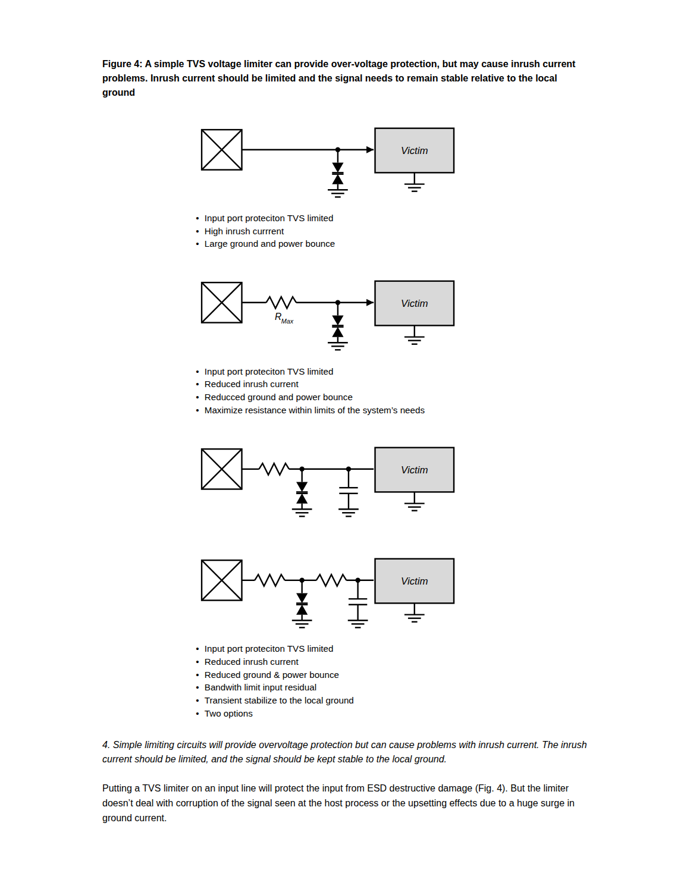Figure 4: A simple TVS voltage limiter can provide over-voltage protection, but may cause inrush current problems. Inrush current should be limited and the signal needs to remain stable relative to the local ground
Victim
Input port proteciton TVS limited
High inrush currrent
Large ground and power bounce
Victim R Max
Input port proteciton TVS limited
Reduced inrush current
Reducced ground and power bounce
Maximize resistance within limits of the system’s needs
Victim
Victim
Input port proteciton TVS limited
Reduced inrush current
Reduced ground & power bounce
Bandwith limit input residual
Transient stabilize to the local ground
Two options
4. Simple limiting circuits will provide overvoltage protection but can cause problems with inrush current. The inrush current should be limited, and the signal should be kept stable to the local ground.
Putting a TVS limiter on an input line will protect the input from ESD destructive damage (Fig. 4). But the limiter doesn’t deal with corruption of the signal seen at the host process or the upsetting effects due to a huge surge in ground current.